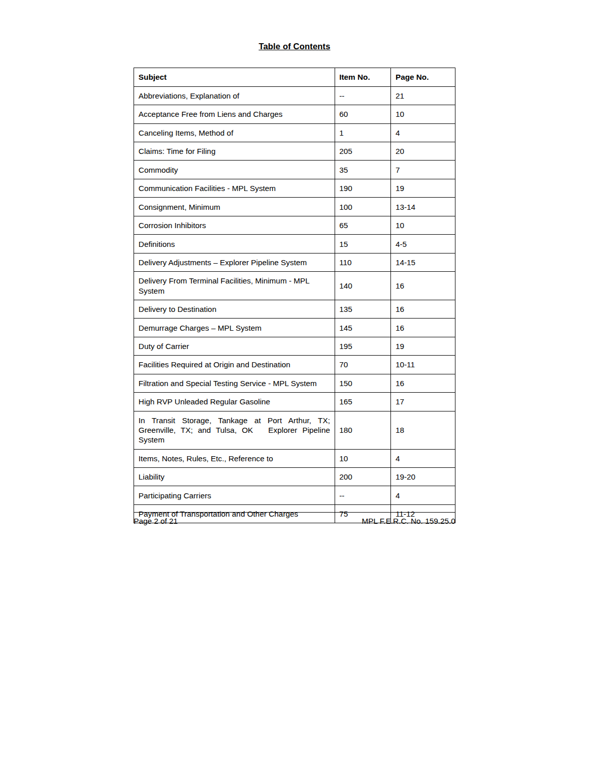Table of Contents
| Subject | Item No. | Page No. |
| --- | --- | --- |
| Abbreviations, Explanation of | -- | 21 |
| Acceptance Free from Liens and Charges | 60 | 10 |
| Canceling Items, Method of | 1 | 4 |
| Claims: Time for Filing | 205 | 20 |
| Commodity | 35 | 7 |
| Communication Facilities - MPL System | 190 | 19 |
| Consignment, Minimum | 100 | 13-14 |
| Corrosion Inhibitors | 65 | 10 |
| Definitions | 15 | 4-5 |
| Delivery Adjustments – Explorer Pipeline System | 110 | 14-15 |
| Delivery From Terminal Facilities, Minimum - MPL System | 140 | 16 |
| Delivery to Destination | 135 | 16 |
| Demurrage Charges – MPL System | 145 | 16 |
| Duty of Carrier | 195 | 19 |
| Facilities Required at Origin and Destination | 70 | 10-11 |
| Filtration and Special Testing Service - MPL System | 150 | 16 |
| High RVP Unleaded Regular Gasoline | 165 | 17 |
| In Transit Storage, Tankage at Port Arthur, TX; Greenville, TX; and Tulsa, OK Explorer Pipeline System | 180 | 18 |
| Items, Notes, Rules, Etc., Reference to | 10 | 4 |
| Liability | 200 | 19-20 |
| Participating Carriers | -- | 4 |
| Payment of Transportation and Other Charges | 75 | 11-12 |
Page 2 of 21
MPL F.E.R.C. No. 159.25.0